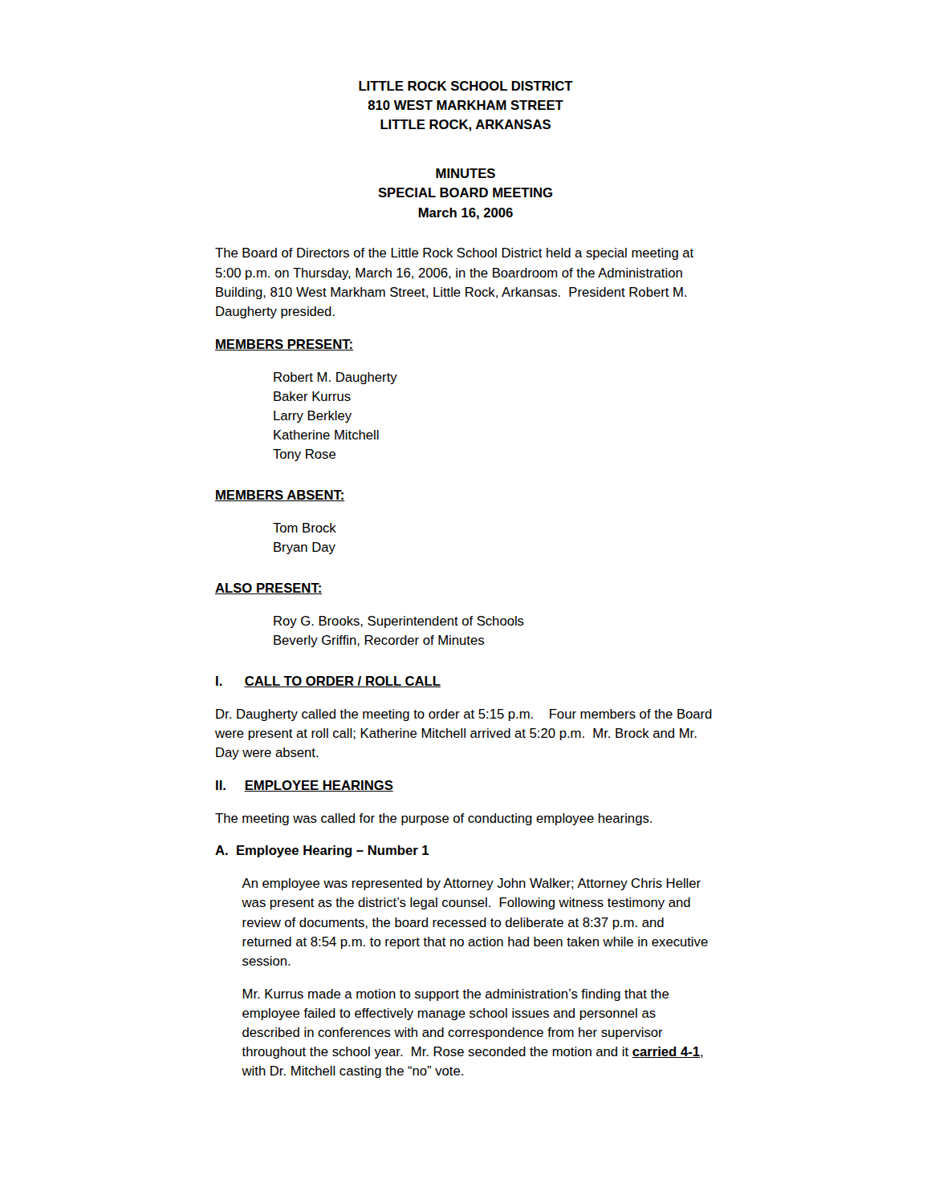LITTLE ROCK SCHOOL DISTRICT
810 WEST MARKHAM STREET
LITTLE ROCK, ARKANSAS
MINUTES
SPECIAL BOARD MEETING
March 16, 2006
The Board of Directors of the Little Rock School District held a special meeting at 5:00 p.m. on Thursday, March 16, 2006, in the Boardroom of the Administration Building, 810 West Markham Street, Little Rock, Arkansas. President Robert M. Daugherty presided.
MEMBERS PRESENT:
Robert M. Daugherty
Baker Kurrus
Larry Berkley
Katherine Mitchell
Tony Rose
MEMBERS ABSENT:
Tom Brock
Bryan Day
ALSO PRESENT:
Roy G. Brooks, Superintendent of Schools
Beverly Griffin, Recorder of Minutes
I. CALL TO ORDER / ROLL CALL
Dr. Daugherty called the meeting to order at 5:15 p.m. Four members of the Board were present at roll call; Katherine Mitchell arrived at 5:20 p.m. Mr. Brock and Mr. Day were absent.
II. EMPLOYEE HEARINGS
The meeting was called for the purpose of conducting employee hearings.
A. Employee Hearing – Number 1
An employee was represented by Attorney John Walker; Attorney Chris Heller was present as the district’s legal counsel. Following witness testimony and review of documents, the board recessed to deliberate at 8:37 p.m. and returned at 8:54 p.m. to report that no action had been taken while in executive session.
Mr. Kurrus made a motion to support the administration’s finding that the employee failed to effectively manage school issues and personnel as described in conferences with and correspondence from her supervisor throughout the school year. Mr. Rose seconded the motion and it carried 4-1, with Dr. Mitchell casting the “no” vote.